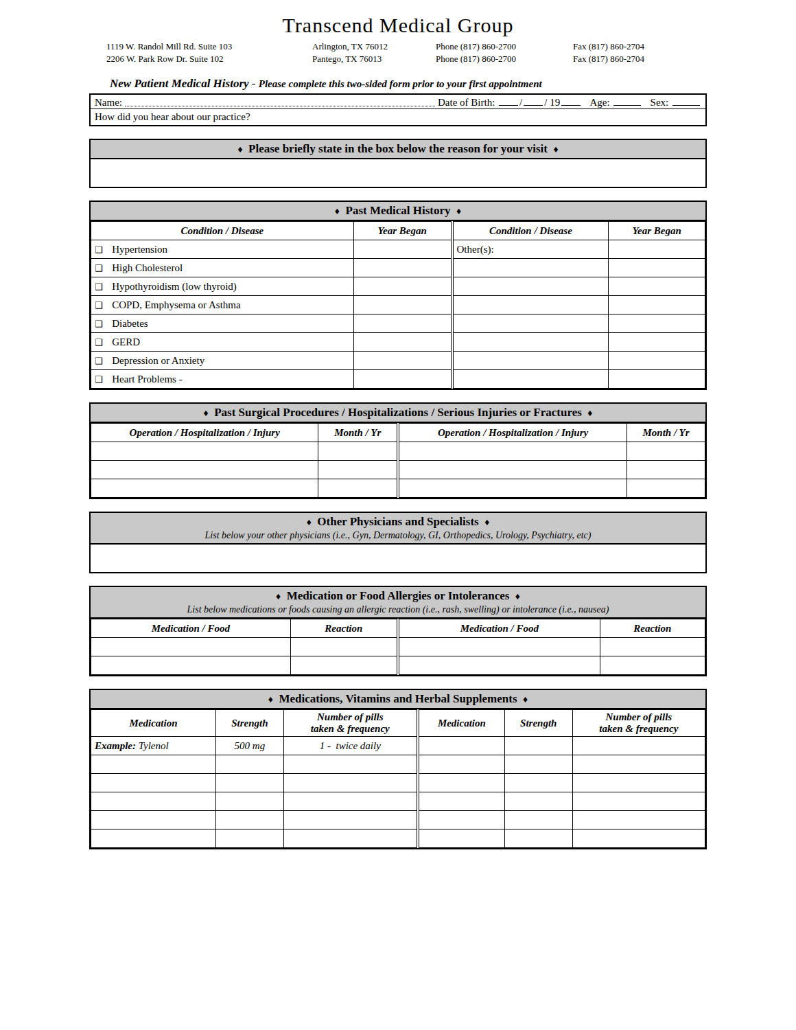Transcend Medical Group
1119 W. Randol Mill Rd. Suite 103 Arlington, TX 76012 Phone (817) 860-2700 Fax (817) 860-2704
2206 W. Park Row Dr. Suite 102 Pantego, TX 76013 Phone (817) 860-2700 Fax (817) 860-2704
New Patient Medical History - Please complete this two-sided form prior to your first appointment
Name: Date of Birth: / / 19 Age: Sex:
How did you hear about our practice?
♦ Please briefly state in the box below the reason for your visit ♦
♦ Past Medical History ♦
| Condition / Disease | Year Began | Condition / Disease | Year Began |
| --- | --- | --- | --- |
| ❑ Hypertension | | Other(s): | |
| ❑ High Cholesterol | | | |
| ❑ Hypothyroidism (low thyroid) | | | |
| ❑ COPD, Emphysema or Asthma | | | |
| ❑ Diabetes | | | |
| ❑ GERD | | | |
| ❑ Depression or Anxiety | | | |
| ❑ Heart Problems - | | | |
♦ Past Surgical Procedures / Hospitalizations / Serious Injuries or Fractures ♦
| Operation / Hospitalization / Injury | Month / Yr | Operation / Hospitalization / Injury | Month / Yr |
| --- | --- | --- | --- |
♦ Other Physicians and Specialists ♦ List below your other physicians (i.e., Gyn, Dermatology, GI, Orthopedics, Urology, Psychiatry, etc)
♦ Medication or Food Allergies or Intolerances ♦ List below medications or foods causing an allergic reaction (i.e., rash, swelling) or intolerance (i.e., nausea)
| Medication / Food | Reaction | Medication / Food | Reaction |
| --- | --- | --- | --- |
♦ Medications, Vitamins and Herbal Supplements ♦
| Medication | Strength | Number of pills taken & frequency | Medication | Strength | Number of pills taken & frequency |
| --- | --- | --- | --- | --- | --- |
| Example: Tylenol | 500 mg | 1 - twice daily | | | |